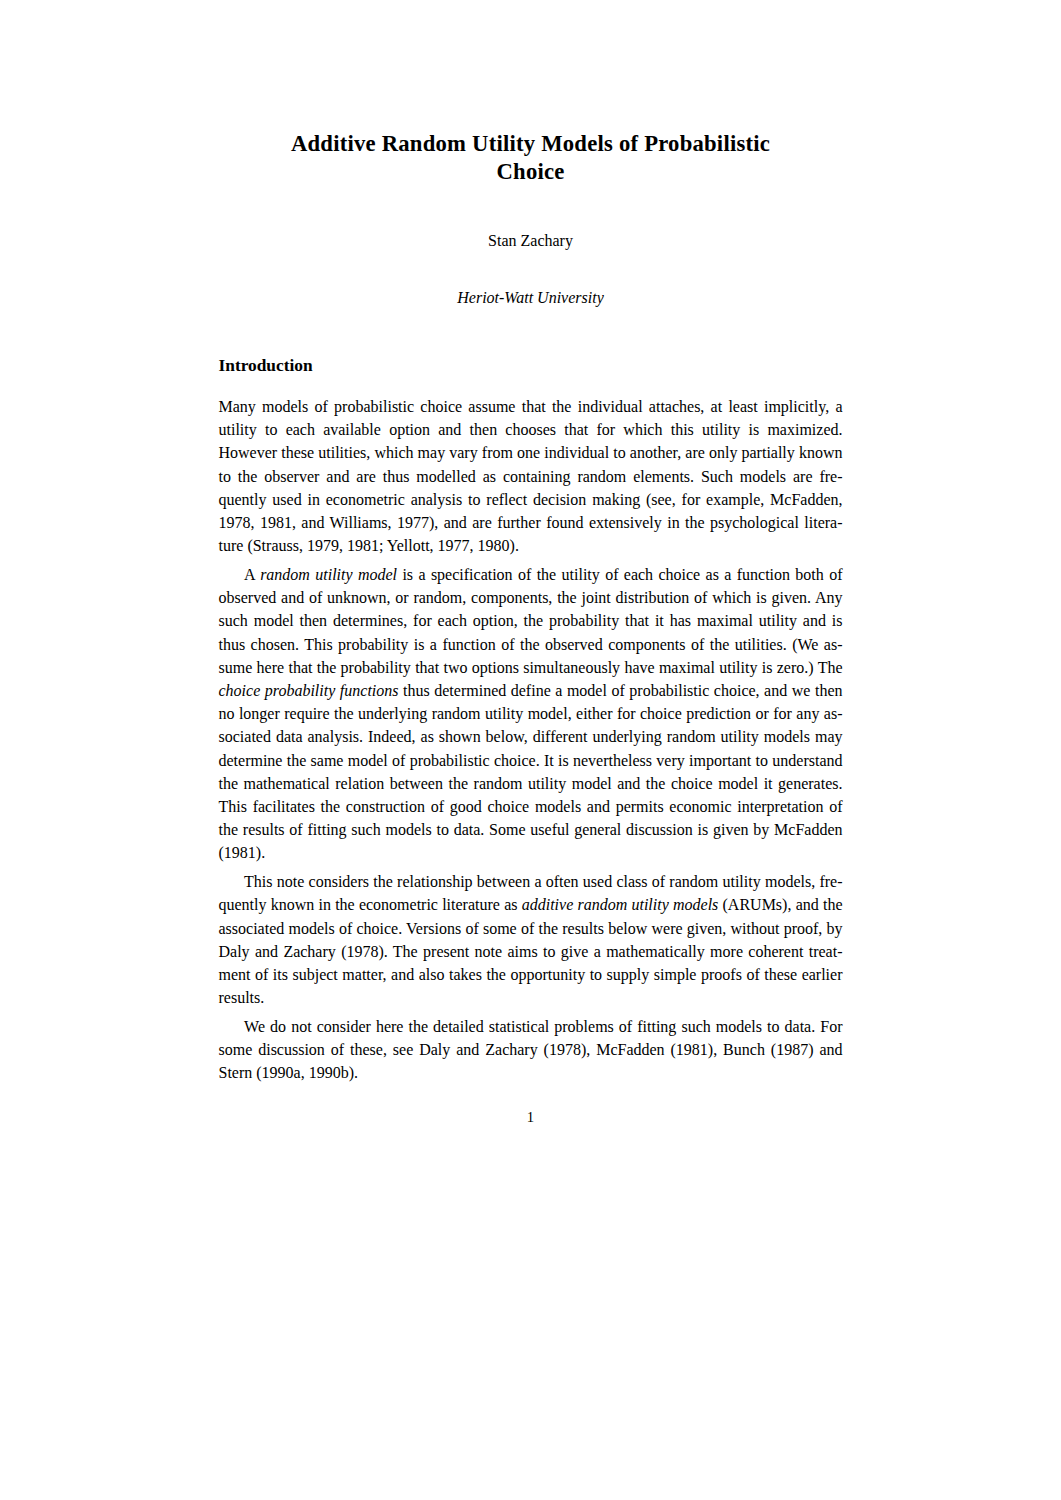Additive Random Utility Models of Probabilistic
Choice
Stan Zachary
Heriot-Watt University
Introduction
Many models of probabilistic choice assume that the individual attaches, at least implicitly, a utility to each available option and then chooses that for which this utility is maximized. However these utilities, which may vary from one individual to another, are only partially known to the observer and are thus modelled as containing random elements. Such models are frequently used in econometric analysis to reflect decision making (see, for example, McFadden, 1978, 1981, and Williams, 1977), and are further found extensively in the psychological literature (Strauss, 1979, 1981; Yellott, 1977, 1980).
A random utility model is a specification of the utility of each choice as a function both of observed and of unknown, or random, components, the joint distribution of which is given. Any such model then determines, for each option, the probability that it has maximal utility and is thus chosen. This probability is a function of the observed components of the utilities. (We assume here that the probability that two options simultaneously have maximal utility is zero.) The choice probability functions thus determined define a model of probabilistic choice, and we then no longer require the underlying random utility model, either for choice prediction or for any associated data analysis. Indeed, as shown below, different underlying random utility models may determine the same model of probabilistic choice. It is nevertheless very important to understand the mathematical relation between the random utility model and the choice model it generates. This facilitates the construction of good choice models and permits economic interpretation of the results of fitting such models to data. Some useful general discussion is given by McFadden (1981).
This note considers the relationship between a often used class of random utility models, frequently known in the econometric literature as additive random utility models (ARUMs), and the associated models of choice. Versions of some of the results below were given, without proof, by Daly and Zachary (1978). The present note aims to give a mathematically more coherent treatment of its subject matter, and also takes the opportunity to supply simple proofs of these earlier results.
We do not consider here the detailed statistical problems of fitting such models to data. For some discussion of these, see Daly and Zachary (1978), McFadden (1981), Bunch (1987) and Stern (1990a, 1990b).
1